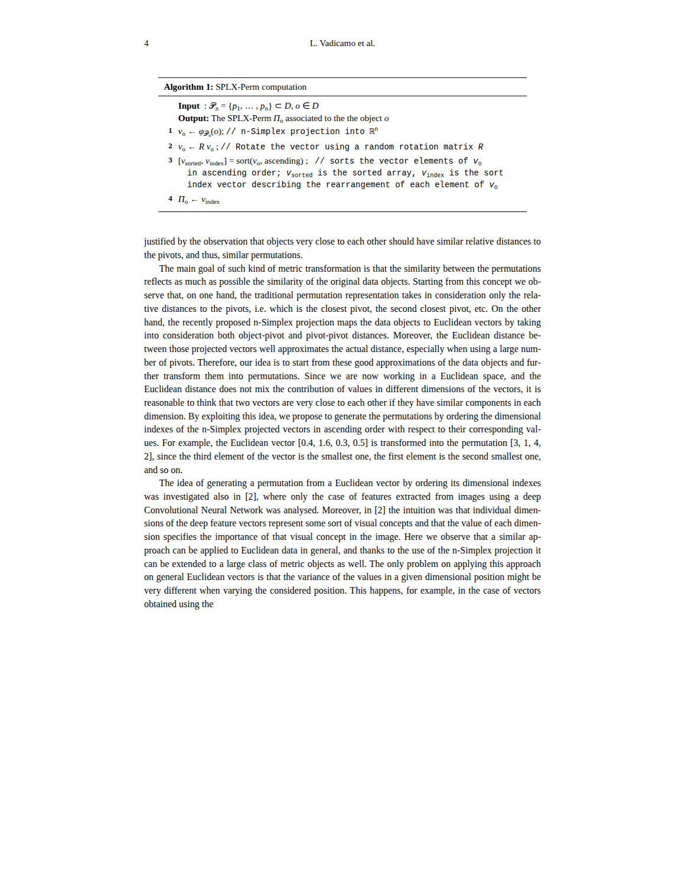4 L. Vadicamo et al.
Algorithm 1: SPLX-Perm computation
Input : 𝒫n = {p1, … , pn} ⊂ D, o ∈ D
Output: The SPLX-Perm Πo associated to the the object o
vo ← φ𝒫n(o); // n-Simplex projection into ℝn
vo ← R vo ; // Rotate the vector using a random rotation matrix R
[vsorted, vindex] = sort(vo, ascending) ; // sorts the vector elements of vo in ascending order; vsorted is the sorted array, vindex is the sort index vector describing the rearrangement of each element of vo
Πo ← vindex
justified by the observation that objects very close to each other should have similar relative distances to the pivots, and thus, similar permutations.
The main goal of such kind of metric transformation is that the similarity between the permutations reflects as much as possible the similarity of the original data objects. Starting from this concept we observe that, on one hand, the traditional permutation representation takes in consideration only the relative distances to the pivots, i.e. which is the closest pivot, the second closest pivot, etc. On the other hand, the recently proposed n-Simplex projection maps the data objects to Euclidean vectors by taking into consideration both object-pivot and pivot-pivot distances. Moreover, the Euclidean distance between those projected vectors well approximates the actual distance, especially when using a large number of pivots. Therefore, our idea is to start from these good approximations of the data objects and further transform them into permutations. Since we are now working in a Euclidean space, and the Euclidean distance does not mix the contribution of values in different dimensions of the vectors, it is reasonable to think that two vectors are very close to each other if they have similar components in each dimension. By exploiting this idea, we propose to generate the permutations by ordering the dimensional indexes of the n-Simplex projected vectors in ascending order with respect to their corresponding values. For example, the Euclidean vector [0.4, 1.6, 0.3, 0.5] is transformed into the permutation [3, 1, 4, 2], since the third element of the vector is the smallest one, the first element is the second smallest one, and so on.
The idea of generating a permutation from a Euclidean vector by ordering its dimensional indexes was investigated also in [2], where only the case of features extracted from images using a deep Convolutional Neural Network was analysed. Moreover, in [2] the intuition was that individual dimensions of the deep feature vectors represent some sort of visual concepts and that the value of each dimension specifies the importance of that visual concept in the image. Here we observe that a similar approach can be applied to Euclidean data in general, and thanks to the use of the n-Simplex projection it can be extended to a large class of metric objects as well. The only problem on applying this approach on general Euclidean vectors is that the variance of the values in a given dimensional position might be very different when varying the considered position. This happens, for example, in the case of vectors obtained using the